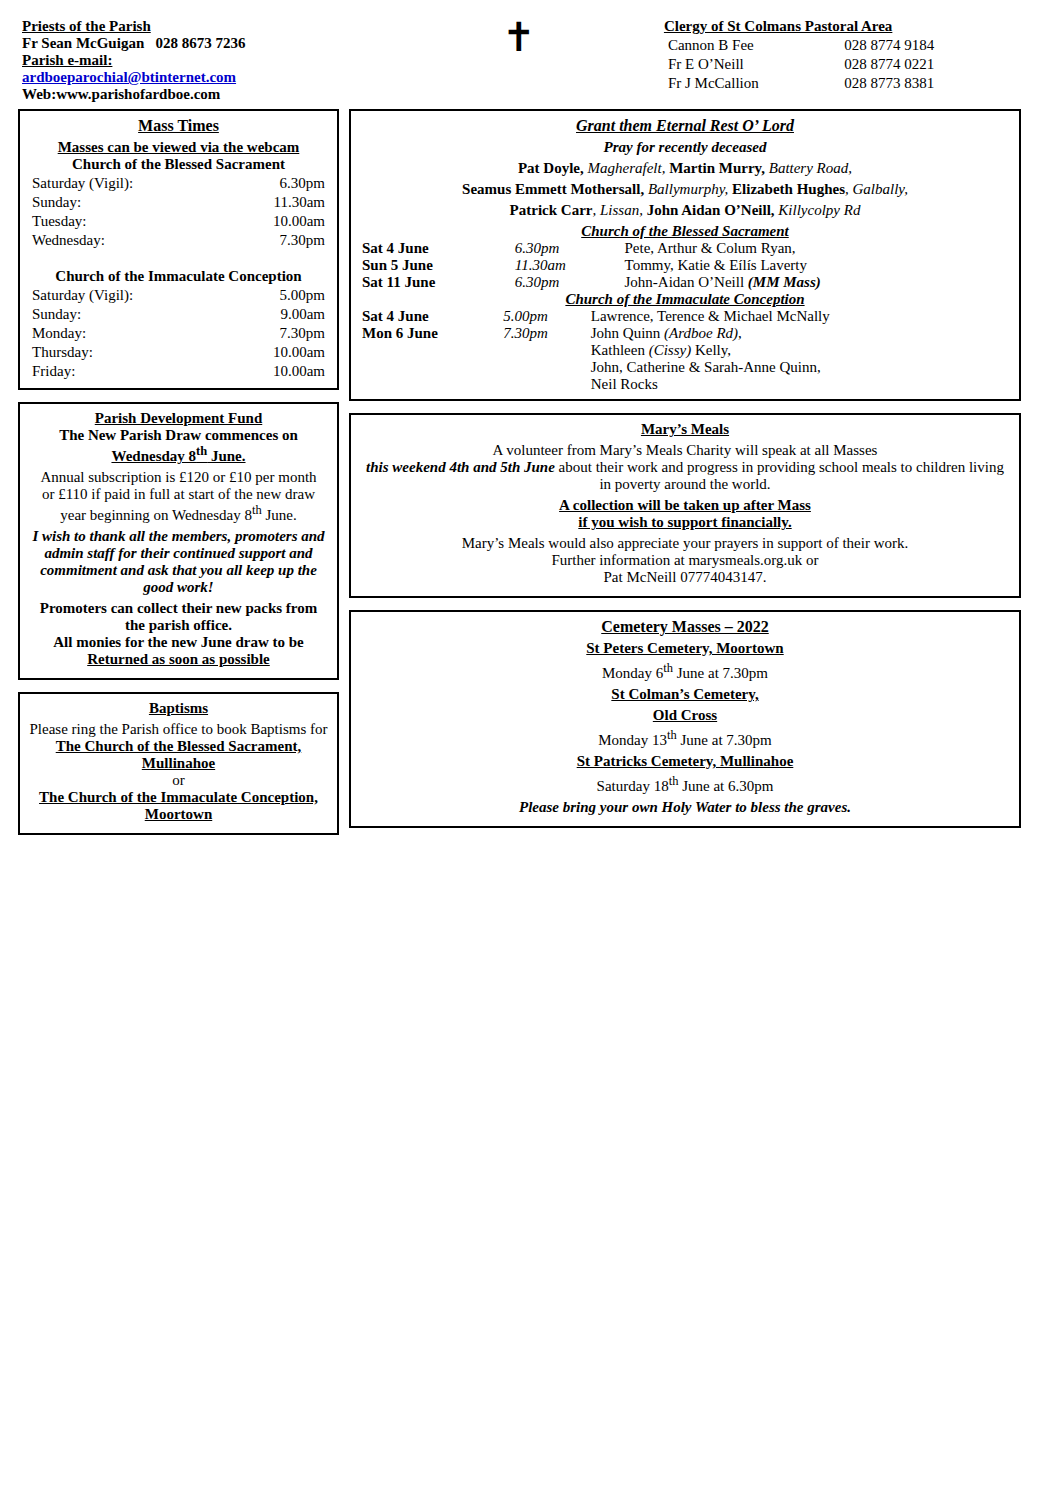| Priests of the Parish Fr Sean McGuigan 028 8673 7236 Parish e-mail: ardboeparochial@btinternet.com Web:www.parishofardboe.com | ✝ | Clergy of St Colmans Pastoral Area / Cannon B Fee / 028 8774 9184 / / Fr E O’Neill / 028 8774 0221 / / Fr J McCallion / 028 8773 8381 / |
| Mass Times Masses can be viewed via the webcam Church of the Blessed Sacrament / Saturday (Vigil): / 6.30pm / / Sunday: / 11.30am / / Tuesday: / 10.00am / / Wednesday: / 7.30pm / Church of the Immaculate Conception / Saturday (Vigil): / 5.00pm / / Sunday: / 9.00am / / Monday: / 7.30pm / / Thursday: / 10.00am / / Friday: / 10.00am / Parish Development Fund The New Parish Draw commences on Wednesday 8 th June. Annual subscription is £120 or £10 per month or £110 if paid in full at start of the new draw year beginning on Wednesday 8 th June. I wish to thank all the members, promoters and admin staff for their continued support and commitment and ask that you all keep up the good work! Promoters can collect their new packs from the parish office. All monies for the new June draw to be Returned as soon as possible Baptisms Please ring the Parish office to book Baptisms for The Church of the Blessed Sacrament, Mullinahoe or The Church of the Immaculate Conception, Moortown | Grant them Eternal Rest O’ Lord Pray for recently deceased Pat Doyle, Magherafelt, Martin Murry, Battery Road, Seamus Emmett Mothersall, Ballymurphy, Elizabeth Hughes , Galbally, Patrick Carr , Lissan, John Aidan O’Neill, Killycolpy Rd Church of the Blessed Sacrament / Sat 4 June / 6.30pm / Pete, Arthur & Colum Ryan, / / Sun 5 June / 11.30am / Tommy, Katie & Eílís Laverty / / Sat 11 June / 6.30pm / John-Aidan O’Neill (MM Mass) / Church of the Immaculate Conception / Sat 4 June / 5.00pm / Lawrence, Terence & Michael McNally / / Mon 6 June / 7.30pm / John Quinn (Ardboe Rd) , / / / / Kathleen (Cissy) Kelly, / / / / John, Catherine & Sarah-Anne Quinn, / / / / Neil Rocks / Mary’s Meals A volunteer from Mary’s Meals Charity will speak at all Masses this weekend 4th and 5th June about their work and progress in providing school meals to children living in poverty around the world. A collection will be taken up after Mass if you wish to support financially. Mary’s Meals would also appreciate your prayers in support of their work. Further information at marysmeals.org.uk or Pat McNeill 07774043147. Cemetery Masses – 2022 St Peters Cemetery, Moortown Monday 6 th June at 7.30pm St Colman’s Cemetery, Old Cross Monday 13 th June at 7.30pm St Patricks Cemetery, Mullinahoe Saturday 18 th June at 6.30pm Please bring your own Holy Water to bless the graves. |